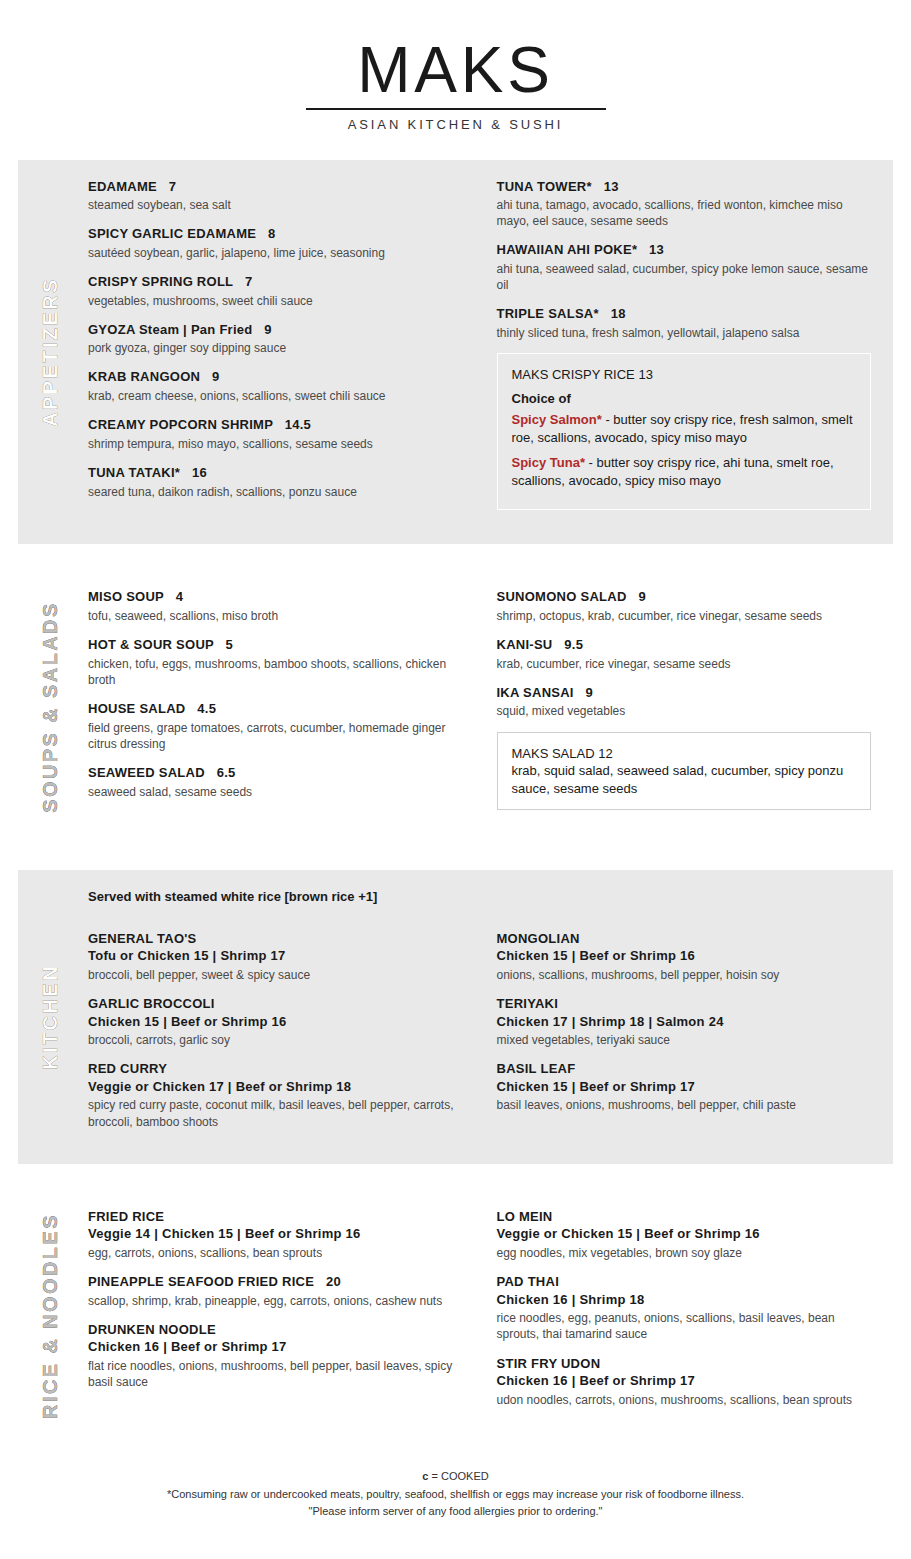MAKS
ASIAN KITCHEN & SUSHI
APPETIZERS
EDAMAME 7
steamed soybean, sea salt
SPICY GARLIC EDAMAME 8
sautéed soybean, garlic, jalapeno, lime juice, seasoning
CRISPY SPRING ROLL 7
vegetables, mushrooms, sweet chili sauce
GYOZA Steam | Pan Fried 9
pork gyoza, ginger soy dipping sauce
KRAB RANGOON 9
krab, cream cheese, onions, scallions, sweet chili sauce
CREAMY POPCORN SHRIMP 14.5
shrimp tempura, miso mayo, scallions, sesame seeds
TUNA TATAKI* 16
seared tuna, daikon radish, scallions, ponzu sauce
TUNA TOWER* 13
ahi tuna, tamago, avocado, scallions, fried wonton, kimchee miso mayo, eel sauce, sesame seeds
HAWAIIAN AHI POKE* 13
ahi tuna, seaweed salad, cucumber, spicy poke lemon sauce, sesame oil
TRIPLE SALSA* 18
thinly sliced tuna, fresh salmon, yellowtail, jalapeno salsa
MAKS CRISPY RICE 13
Choice of
Spicy Salmon* - butter soy crispy rice, fresh salmon, smelt roe, scallions, avocado, spicy miso mayo
Spicy Tuna* - butter soy crispy rice, ahi tuna, smelt roe, scallions, avocado, spicy miso mayo
SOUPS & SALADS
MISO SOUP 4
tofu, seaweed, scallions, miso broth
HOT & SOUR SOUP 5
chicken, tofu, eggs, mushrooms, bamboo shoots, scallions, chicken broth
HOUSE SALAD 4.5
field greens, grape tomatoes, carrots, cucumber, homemade ginger citrus dressing
SEAWEED SALAD 6.5
seaweed salad, sesame seeds
SUNOMONO SALAD 9
shrimp, octopus, krab, cucumber, rice vinegar, sesame seeds
KANI-SU 9.5
krab, cucumber, rice vinegar, sesame seeds
IKA SANSAI 9
squid, mixed vegetables
MAKS SALAD 12
krab, squid salad, seaweed salad, cucumber, spicy ponzu sauce, sesame seeds
KITCHEN
Served with steamed white rice [brown rice +1]
GENERAL TAO'S
Tofu or Chicken 15 | Shrimp 17
broccoli, bell pepper, sweet & spicy sauce
GARLIC BROCCOLI
Chicken 15 | Beef or Shrimp 16
broccoli, carrots, garlic soy
RED CURRY
Veggie or Chicken 17 | Beef or Shrimp 18
spicy red curry paste, coconut milk, basil leaves, bell pepper, carrots, broccoli, bamboo shoots
MONGOLIAN
Chicken 15 | Beef or Shrimp 16
onions, scallions, mushrooms, bell pepper, hoisin soy
TERIYAKI
Chicken 17 | Shrimp 18 | Salmon 24
mixed vegetables, teriyaki sauce
BASIL LEAF
Chicken 15 | Beef or Shrimp 17
basil leaves, onions, mushrooms, bell pepper, chili paste
RICE & NOODLES
FRIED RICE
Veggie 14 | Chicken 15 | Beef or Shrimp 16
egg, carrots, onions, scallions, bean sprouts
PINEAPPLE SEAFOOD FRIED RICE 20
scallop, shrimp, krab, pineapple, egg, carrots, onions, cashew nuts
DRUNKEN NOODLE
Chicken 16 | Beef or Shrimp 17
flat rice noodles, onions, mushrooms, bell pepper, basil leaves, spicy basil sauce
LO MEIN
Veggie or Chicken 15 | Beef or Shrimp 16
egg noodles, mix vegetables, brown soy glaze
PAD THAI
Chicken 16 | Shrimp 18
rice noodles, egg, peanuts, onions, scallions, basil leaves, bean sprouts, thai tamarind sauce
STIR FRY UDON
Chicken 16 | Beef or Shrimp 17
udon noodles, carrots, onions, mushrooms, scallions, bean sprouts
c = COOKED
*Consuming raw or undercooked meats, poultry, seafood, shellfish or eggs may increase your risk of foodborne illness.
"Please inform server of any food allergies prior to ordering."